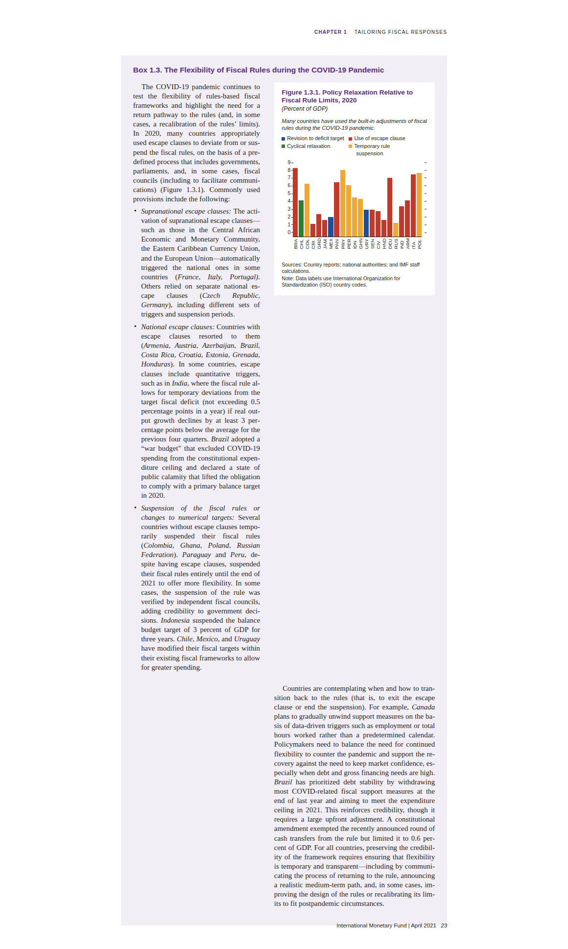CHAPTER 1 TAILORING FISCAL RESPONSES
Box 1.3. The Flexibility of Fiscal Rules during the COVID-19 Pandemic
The COVID-19 pandemic continues to test the flexibility of rules-based fiscal frameworks and highlight the need for a return pathway to the rules (and, in some cases, a recalibration of the rules’ limits). In 2020, many countries appropriately used escape clauses to deviate from or suspend the fiscal rules, on the basis of a pre-defined process that includes governments, parliaments, and, in some cases, fiscal councils (including to facilitate communications) (Figure 1.3.1). Commonly used provisions include the following:
Supranational escape clauses: The activation of supranational escape clauses—such as those in the Central African Economic and Monetary Community, the Eastern Caribbean Currency Union, and the European Union—automatically triggered the national ones in some countries (France, Italy, Portugal). Others relied on separate national escape clauses (Czech Republic, Germany), including different sets of triggers and suspension periods.
National escape clauses: Countries with escape clauses resorted to them (Armenia, Austria, Azerbaijan, Brazil, Costa Rica, Croatia, Estonia, Grenada, Honduras). In some countries, escape clauses include quantitative triggers, such as in India, where the fiscal rule allows for temporary deviations from the target fiscal deficit (not exceeding 0.5 percentage points in a year) if real output growth declines by at least 3 percentage points below the average for the previous four quarters. Brazil adopted a “war budget” that excluded COVID-19 spending from the constitutional expenditure ceiling and declared a state of public calamity that lifted the obligation to comply with a primary balance target in 2020.
Suspension of the fiscal rules or changes to numerical targets: Several countries without escape clauses temporarily suspended their fiscal rules (Colombia, Ghana, Poland, Russian Federation). Paraguay and Peru, despite having escape clauses, suspended their fiscal rules entirely until the end of 2021 to offer more flexibility. In some cases, the suspension of the rule was verified by independent fiscal councils, adding credibility to government decisions. Indonesia suspended the balance budget target of 3 percent of GDP for three years. Chile, Mexico, and Uruguay have modified their fiscal targets within their existing fiscal frameworks to allow for greater spending.
Figure 1.3.1. Policy Relaxation Relative to Fiscal Rule Limits, 2020
(Percent of GDP)
Many countries have used the built-in adjustments of fiscal rules during the COVID-19 pandemic.
| Revision to deficit target | Use of escape clause |
| Cyclical relaxation | Temporary rule |
| | suspension |
9 8 7 6 5 4 3 2 1 0
BRA CHL COL CRI GRD JAM MEX PAN PRY PER IDN GHN URY SEN CIV HND DEU RUS IND ARM ITA POL
Sources: Country reports; national authorities; and IMF staff calculations.
Note: Data labels use International Organization for Standardization (ISO) country codes.
Countries are contemplating when and how to transition back to the rules (that is, to exit the escape clause or end the suspension). For example, Canada plans to gradually unwind support measures on the basis of data-driven triggers such as employment or total hours worked rather than a predetermined calendar. Policymakers need to balance the need for continued flexibility to counter the pandemic and support the recovery against the need to keep market confidence, especially when debt and gross financing needs are high. Brazil has prioritized debt stability by withdrawing most COVID-related fiscal support measures at the end of last year and aiming to meet the expenditure ceiling in 2021. This reinforces credibility, though it requires a large upfront adjustment. A constitutional amendment exempted the recently announced round of cash transfers from the rule but limited it to 0.6 percent of GDP. For all countries, preserving the credibility of the framework requires ensuring that flexibility is temporary and transparent—including by communicating the process of returning to the rule, announcing a realistic medium-term path, and, in some cases, improving the design of the rules or recalibrating its limits to fit postpandemic circumstances.
International Monetary Fund | April 202123